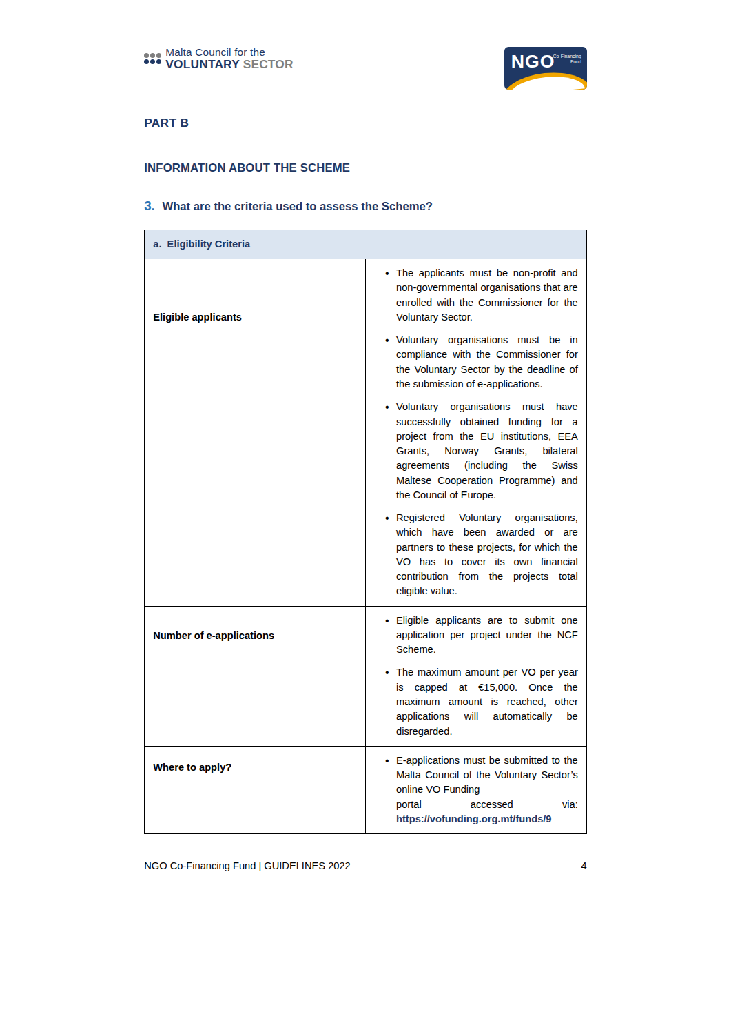Malta Council for the
VOLUNTARY SECTOR
NGO
Co-Financing
Fund
PART B
INFORMATION ABOUT THE SCHEME
3. What are the criteria used to assess the Scheme?
| a. Eligibility Criteria |
| Eligible applicants | The applicants must be non-profit and non-governmental organisations that are enrolled with the Commissioner for the Voluntary Sector. Voluntary organisations must be in compliance with the Commissioner for the Voluntary Sector by the deadline of the submission of e-applications. Voluntary organisations must have successfully obtained funding for a project from the EU institutions, EEA Grants, Norway Grants, bilateral agreements (including the Swiss Maltese Cooperation Programme) and the Council of Europe. Registered Voluntary organisations, which have been awarded or are partners to these projects, for which the VO has to cover its own financial contribution from the projects total eligible value. |
| Number of e-applications | Eligible applicants are to submit one application per project under the NCF Scheme. The maximum amount per VO per year is capped at €15,000. Once the maximum amount is reached, other applications will automatically be disregarded. |
| Where to apply? | E-applications must be submitted to the Malta Council of the Voluntary Sector’s online VO Funding portal accessed via: https://vofunding.org.mt/funds/9 |
NGO Co-Financing Fund | GUIDELINES 2022
4